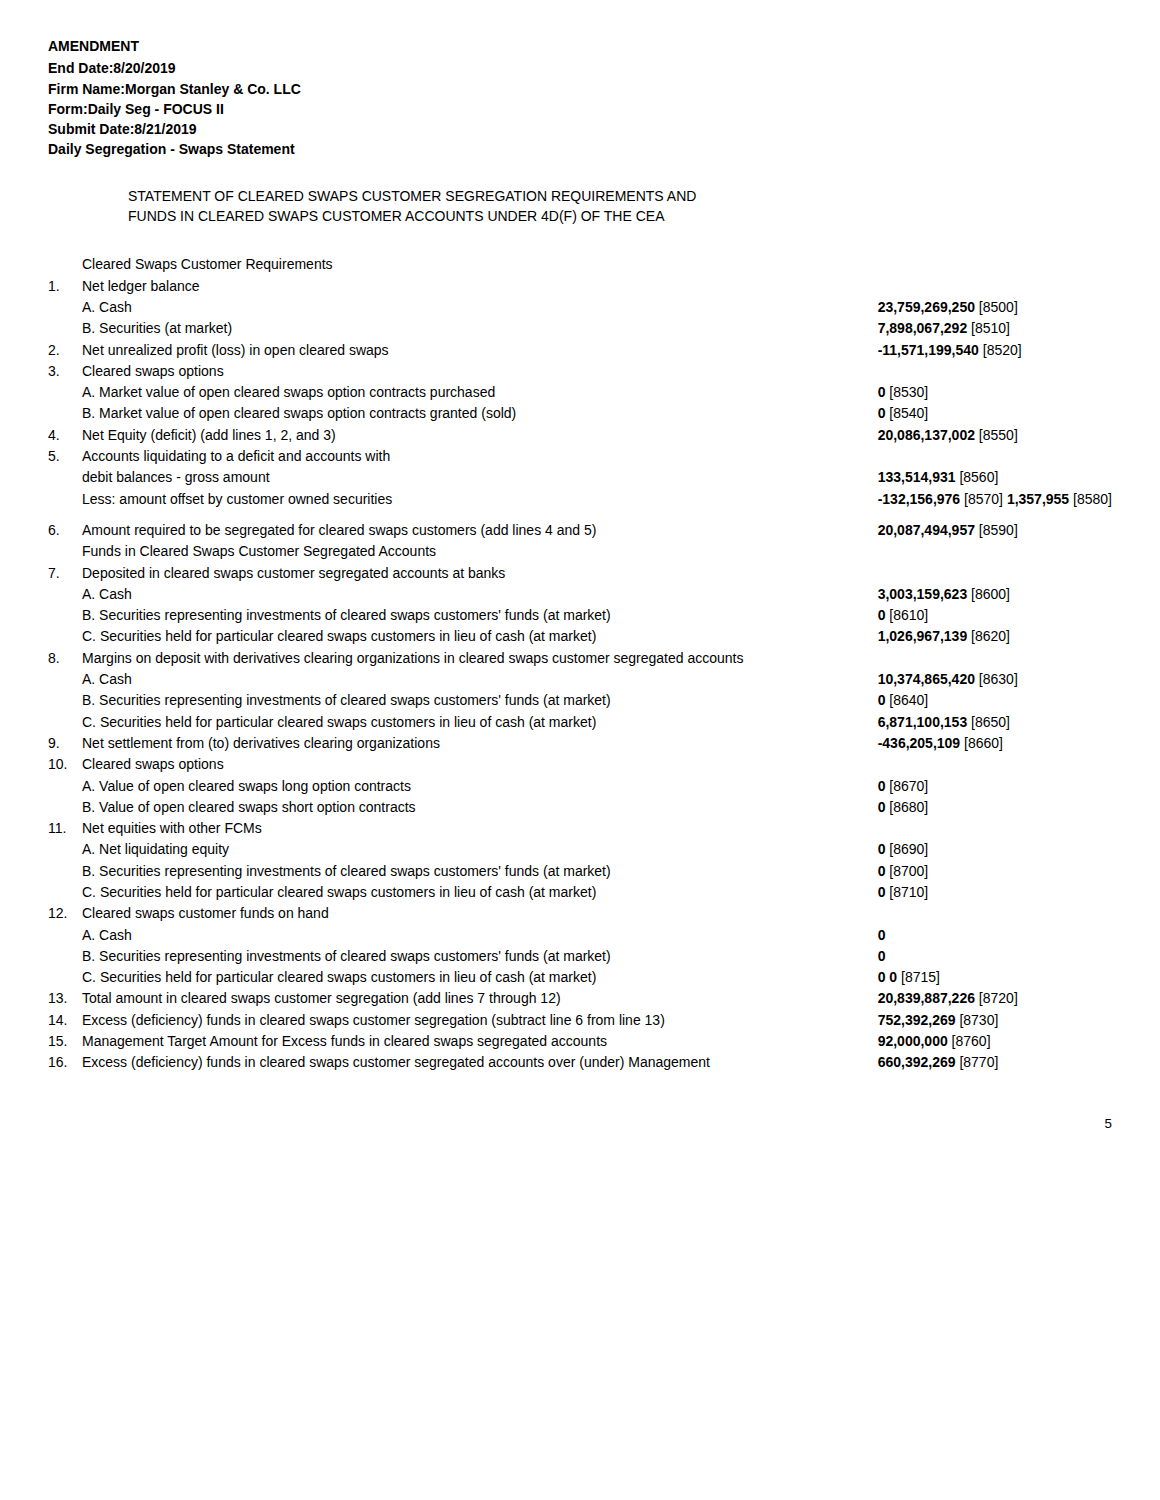AMENDMENT
End Date:8/20/2019
Firm Name:Morgan Stanley & Co. LLC
Form:Daily Seg - FOCUS II
Submit Date:8/21/2019
Daily Segregation - Swaps Statement
STATEMENT OF CLEARED SWAPS CUSTOMER SEGREGATION REQUIREMENTS AND
FUNDS IN CLEARED SWAPS CUSTOMER ACCOUNTS UNDER 4D(F) OF THE CEA
| | Cleared Swaps Customer Requirements | |
| 1. | Net ledger balance | |
| | A. Cash | 23,759,269,250 [8500] |
| | B. Securities (at market) | 7,898,067,292 [8510] |
| 2. | Net unrealized profit (loss) in open cleared swaps | -11,571,199,540 [8520] |
| 3. | Cleared swaps options | |
| | A. Market value of open cleared swaps option contracts purchased | 0 [8530] |
| | B. Market value of open cleared swaps option contracts granted (sold) | 0 [8540] |
| 4. | Net Equity (deficit) (add lines 1, 2, and 3) | 20,086,137,002 [8550] |
| 5. | Accounts liquidating to a deficit and accounts with | |
| | debit balances - gross amount | 133,514,931 [8560] |
| | Less: amount offset by customer owned securities | -132,156,976 [8570] 1,357,955 [8580] |
| 6. | Amount required to be segregated for cleared swaps customers (add lines 4 and 5) | 20,087,494,957 [8590] |
| | Funds in Cleared Swaps Customer Segregated Accounts | |
| 7. | Deposited in cleared swaps customer segregated accounts at banks | |
| | A. Cash | 3,003,159,623 [8600] |
| | B. Securities representing investments of cleared swaps customers' funds (at market) | 0 [8610] |
| | C. Securities held for particular cleared swaps customers in lieu of cash (at market) | 1,026,967,139 [8620] |
| 8. | Margins on deposit with derivatives clearing organizations in cleared swaps customer segregated accounts | |
| | A. Cash | 10,374,865,420 [8630] |
| | B. Securities representing investments of cleared swaps customers' funds (at market) | 0 [8640] |
| | C. Securities held for particular cleared swaps customers in lieu of cash (at market) | 6,871,100,153 [8650] |
| 9. | Net settlement from (to) derivatives clearing organizations | -436,205,109 [8660] |
| 10. | Cleared swaps options | |
| | A. Value of open cleared swaps long option contracts | 0 [8670] |
| | B. Value of open cleared swaps short option contracts | 0 [8680] |
| 11. | Net equities with other FCMs | |
| | A. Net liquidating equity | 0 [8690] |
| | B. Securities representing investments of cleared swaps customers' funds (at market) | 0 [8700] |
| | C. Securities held for particular cleared swaps customers in lieu of cash (at market) | 0 [8710] |
| 12. | Cleared swaps customer funds on hand | |
| | A. Cash | 0 |
| | B. Securities representing investments of cleared swaps customers' funds (at market) | 0 |
| | C. Securities held for particular cleared swaps customers in lieu of cash (at market) | 0 0 [8715] |
| 13. | Total amount in cleared swaps customer segregation (add lines 7 through 12) | 20,839,887,226 [8720] |
| 14. | Excess (deficiency) funds in cleared swaps customer segregation (subtract line 6 from line 13) | 752,392,269 [8730] |
| 15. | Management Target Amount for Excess funds in cleared swaps segregated accounts | 92,000,000 [8760] |
| 16. | Excess (deficiency) funds in cleared swaps customer segregated accounts over (under) Management | 660,392,269 [8770] |
5